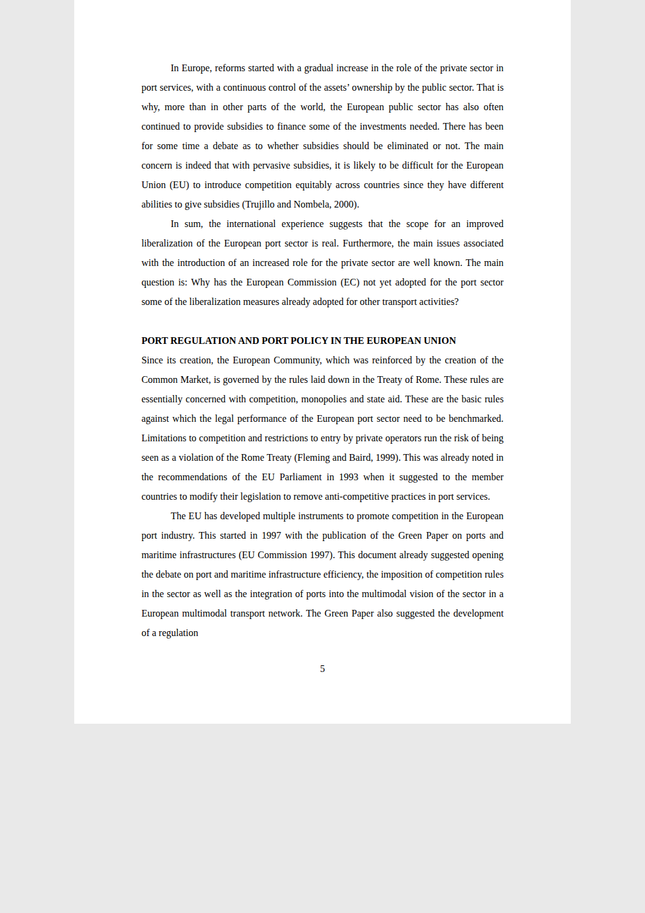In Europe, reforms started with a gradual increase in the role of the private sector in port services, with a continuous control of the assets’ ownership by the public sector. That is why, more than in other parts of the world, the European public sector has also often continued to provide subsidies to finance some of the investments needed. There has been for some time a debate as to whether subsidies should be eliminated or not. The main concern is indeed that with pervasive subsidies, it is likely to be difficult for the European Union (EU) to introduce competition equitably across countries since they have different abilities to give subsidies (Trujillo and Nombela, 2000).
In sum, the international experience suggests that the scope for an improved liberalization of the European port sector is real. Furthermore, the main issues associated with the introduction of an increased role for the private sector are well known. The main question is: Why has the European Commission (EC) not yet adopted for the port sector some of the liberalization measures already adopted for other transport activities?
Port Regulation and Port Policy in the European Union
Since its creation, the European Community, which was reinforced by the creation of the Common Market, is governed by the rules laid down in the Treaty of Rome. These rules are essentially concerned with competition, monopolies and state aid. These are the basic rules against which the legal performance of the European port sector need to be benchmarked. Limitations to competition and restrictions to entry by private operators run the risk of being seen as a violation of the Rome Treaty (Fleming and Baird, 1999). This was already noted in the recommendations of the EU Parliament in 1993 when it suggested to the member countries to modify their legislation to remove anti-competitive practices in port services.
The EU has developed multiple instruments to promote competition in the European port industry. This started in 1997 with the publication of the Green Paper on ports and maritime infrastructures (EU Commission 1997). This document already suggested opening the debate on port and maritime infrastructure efficiency, the imposition of competition rules in the sector as well as the integration of ports into the multimodal vision of the sector in a European multimodal transport network. The Green Paper also suggested the development of a regulation
5